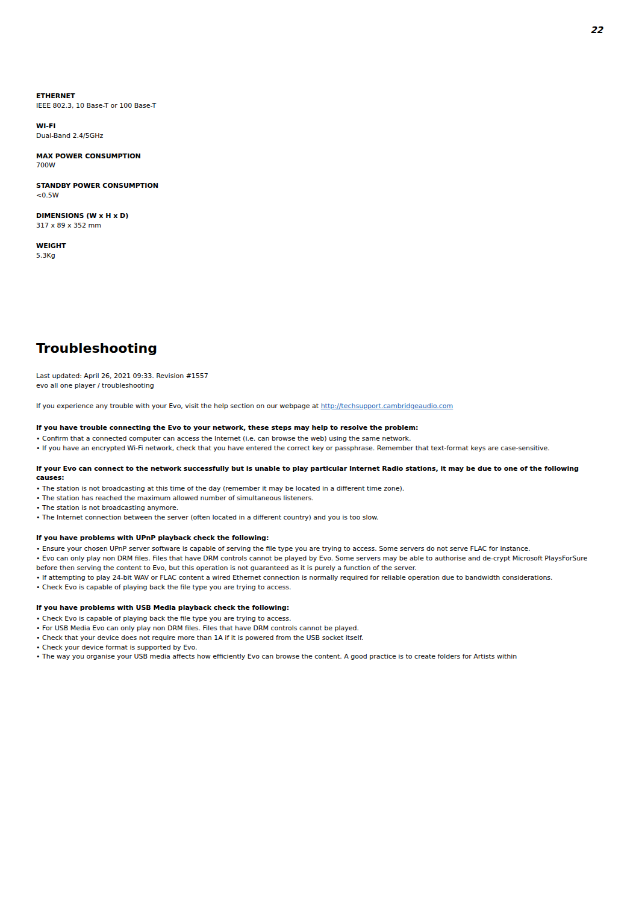22
ETHERNET
IEEE 802.3, 10 Base-T or 100 Base-T
WI-FI
Dual-Band 2.4/5GHz
MAX POWER CONSUMPTION
700W
STANDBY POWER CONSUMPTION
<0.5W
DIMENSIONS (W x H x D)
317 x 89 x 352 mm
WEIGHT
5.3Kg
Troubleshooting
Last updated: April 26, 2021 09:33. Revision #1557
evo all one player / troubleshooting
If you experience any trouble with your Evo, visit the help section on our webpage at http://techsupport.cambridgeaudio.com
If you have trouble connecting the Evo to your network, these steps may help to resolve the problem:
• Confirm that a connected computer can access the Internet (i.e. can browse the web) using the same network.
• If you have an encrypted Wi-Fi network, check that you have entered the correct key or passphrase. Remember that text-format keys are case-sensitive.
If your Evo can connect to the network successfully but is unable to play particular Internet Radio stations, it may be due to one of the following causes:
• The station is not broadcasting at this time of the day (remember it may be located in a different time zone).
• The station has reached the maximum allowed number of simultaneous listeners.
• The station is not broadcasting anymore.
• The Internet connection between the server (often located in a different country) and you is too slow.
If you have problems with UPnP playback check the following:
• Ensure your chosen UPnP server software is capable of serving the file type you are trying to access. Some servers do not serve FLAC for instance.
• Evo can only play non DRM files. Files that have DRM controls cannot be played by Evo. Some servers may be able to authorise and de-crypt Microsoft PlaysForSure before then serving the content to Evo, but this operation is not guaranteed as it is purely a function of the server.
• If attempting to play 24-bit WAV or FLAC content a wired Ethernet connection is normally required for reliable operation due to bandwidth considerations.
• Check Evo is capable of playing back the file type you are trying to access.
If you have problems with USB Media playback check the following:
• Check Evo is capable of playing back the file type you are trying to access.
• For USB Media Evo can only play non DRM files. Files that have DRM controls cannot be played.
• Check that your device does not require more than 1A if it is powered from the USB socket itself.
• Check your device format is supported by Evo.
• The way you organise your USB media affects how efficiently Evo can browse the content. A good practice is to create folders for Artists within